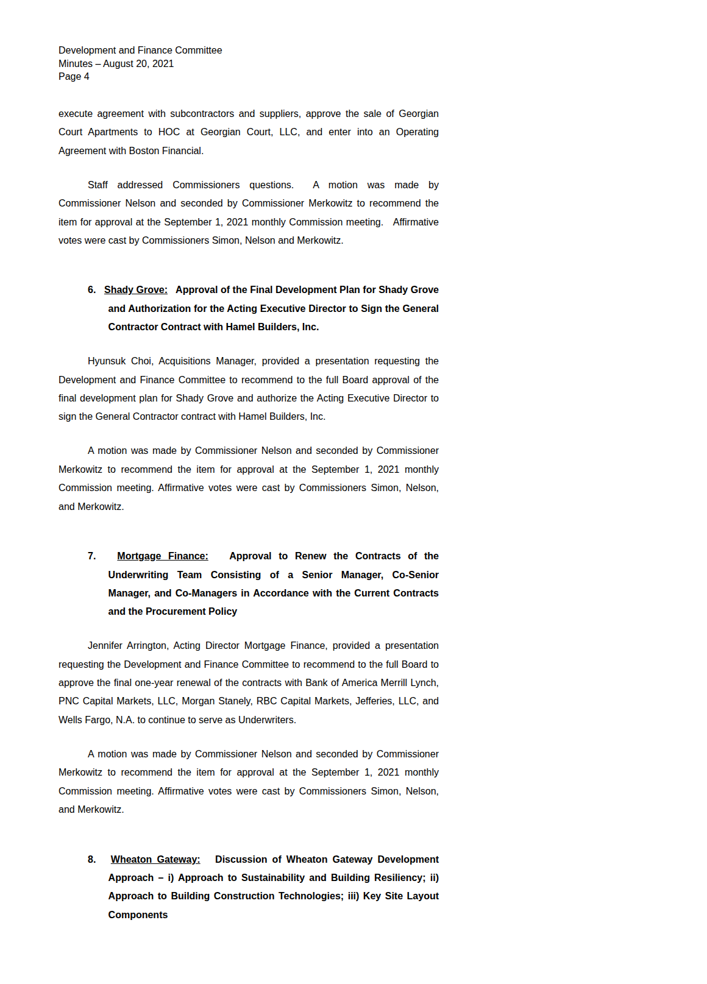Development and Finance Committee
Minutes – August 20, 2021
Page 4
execute agreement with subcontractors and suppliers, approve the sale of Georgian Court Apartments to HOC at Georgian Court, LLC, and enter into an Operating Agreement with Boston Financial.
Staff addressed Commissioners questions. A motion was made by Commissioner Nelson and seconded by Commissioner Merkowitz to recommend the item for approval at the September 1, 2021 monthly Commission meeting. Affirmative votes were cast by Commissioners Simon, Nelson and Merkowitz.
6. Shady Grove: Approval of the Final Development Plan for Shady Grove and Authorization for the Acting Executive Director to Sign the General Contractor Contract with Hamel Builders, Inc.
Hyunsuk Choi, Acquisitions Manager, provided a presentation requesting the Development and Finance Committee to recommend to the full Board approval of the final development plan for Shady Grove and authorize the Acting Executive Director to sign the General Contractor contract with Hamel Builders, Inc.
A motion was made by Commissioner Nelson and seconded by Commissioner Merkowitz to recommend the item for approval at the September 1, 2021 monthly Commission meeting. Affirmative votes were cast by Commissioners Simon, Nelson, and Merkowitz.
7. Mortgage Finance: Approval to Renew the Contracts of the Underwriting Team Consisting of a Senior Manager, Co-Senior Manager, and Co-Managers in Accordance with the Current Contracts and the Procurement Policy
Jennifer Arrington, Acting Director Mortgage Finance, provided a presentation requesting the Development and Finance Committee to recommend to the full Board to approve the final one-year renewal of the contracts with Bank of America Merrill Lynch, PNC Capital Markets, LLC, Morgan Stanely, RBC Capital Markets, Jefferies, LLC, and Wells Fargo, N.A. to continue to serve as Underwriters.
A motion was made by Commissioner Nelson and seconded by Commissioner Merkowitz to recommend the item for approval at the September 1, 2021 monthly Commission meeting. Affirmative votes were cast by Commissioners Simon, Nelson, and Merkowitz.
8. Wheaton Gateway: Discussion of Wheaton Gateway Development Approach – i) Approach to Sustainability and Building Resiliency; ii) Approach to Building Construction Technologies; iii) Key Site Layout Components